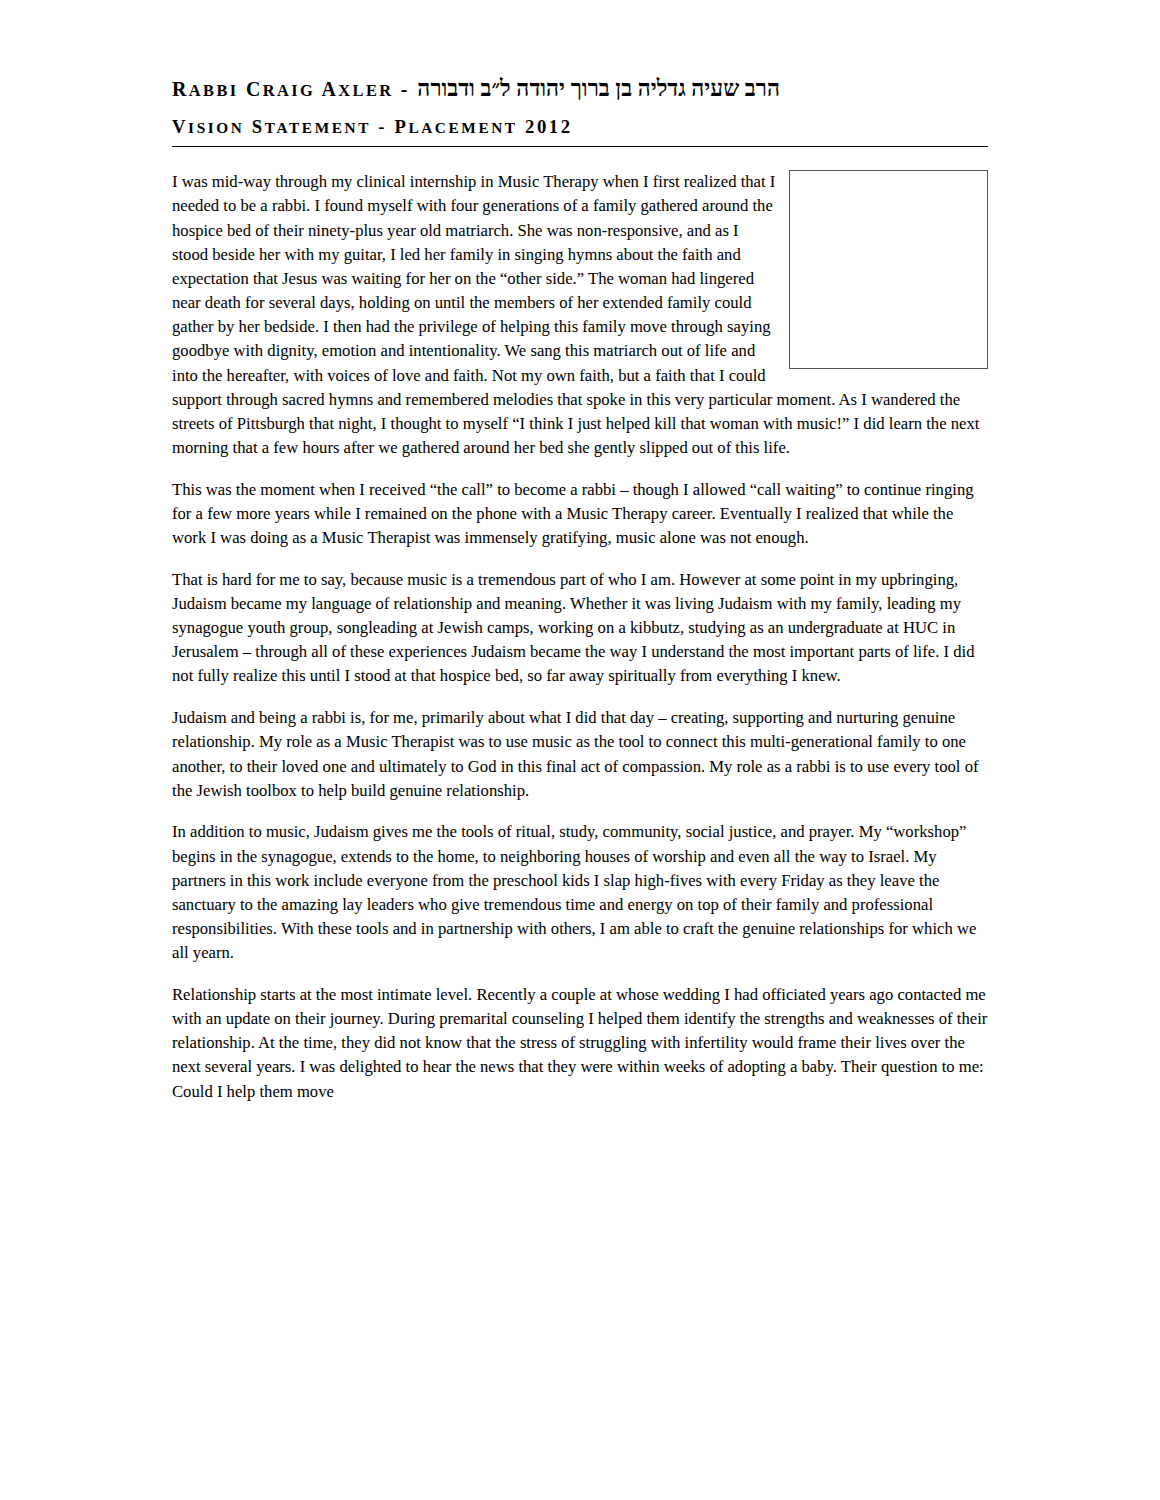RABBI CRAIG AXLER - הרב שעיה גדליה בן ברוך יהודה ל״ב ודבורה
VISION STATEMENT - PLACEMENT 2012
I was mid-way through my clinical internship in Music Therapy when I first realized that I needed to be a rabbi. I found myself with four generations of a family gathered around the hospice bed of their ninety-plus year old matriarch. She was non-responsive, and as I stood beside her with my guitar, I led her family in singing hymns about the faith and expectation that Jesus was waiting for her on the “other side.” The woman had lingered near death for several days, holding on until the members of her extended family could gather by her bedside. I then had the privilege of helping this family move through saying goodbye with dignity, emotion and intentionality. We sang this matriarch out of life and into the hereafter, with voices of love and faith. Not my own faith, but a faith that I could support through sacred hymns and remembered melodies that spoke in this very particular moment. As I wandered the streets of Pittsburgh that night, I thought to myself “I think I just helped kill that woman with music!” I did learn the next morning that a few hours after we gathered around her bed she gently slipped out of this life.
This was the moment when I received “the call” to become a rabbi – though I allowed “call waiting” to continue ringing for a few more years while I remained on the phone with a Music Therapy career. Eventually I realized that while the work I was doing as a Music Therapist was immensely gratifying, music alone was not enough.
That is hard for me to say, because music is a tremendous part of who I am. However at some point in my upbringing, Judaism became my language of relationship and meaning. Whether it was living Judaism with my family, leading my synagogue youth group, songleading at Jewish camps, working on a kibbutz, studying as an undergraduate at HUC in Jerusalem – through all of these experiences Judaism became the way I understand the most important parts of life. I did not fully realize this until I stood at that hospice bed, so far away spiritually from everything I knew.
Judaism and being a rabbi is, for me, primarily about what I did that day – creating, supporting and nurturing genuine relationship. My role as a Music Therapist was to use music as the tool to connect this multi-generational family to one another, to their loved one and ultimately to God in this final act of compassion. My role as a rabbi is to use every tool of the Jewish toolbox to help build genuine relationship.
In addition to music, Judaism gives me the tools of ritual, study, community, social justice, and prayer. My “workshop” begins in the synagogue, extends to the home, to neighboring houses of worship and even all the way to Israel. My partners in this work include everyone from the preschool kids I slap high-fives with every Friday as they leave the sanctuary to the amazing lay leaders who give tremendous time and energy on top of their family and professional responsibilities. With these tools and in partnership with others, I am able to craft the genuine relationships for which we all yearn.
Relationship starts at the most intimate level. Recently a couple at whose wedding I had officiated years ago contacted me with an update on their journey. During premarital counseling I helped them identify the strengths and weaknesses of their relationship. At the time, they did not know that the stress of struggling with infertility would frame their lives over the next several years. I was delighted to hear the news that they were within weeks of adopting a baby. Their question to me: Could I help them move